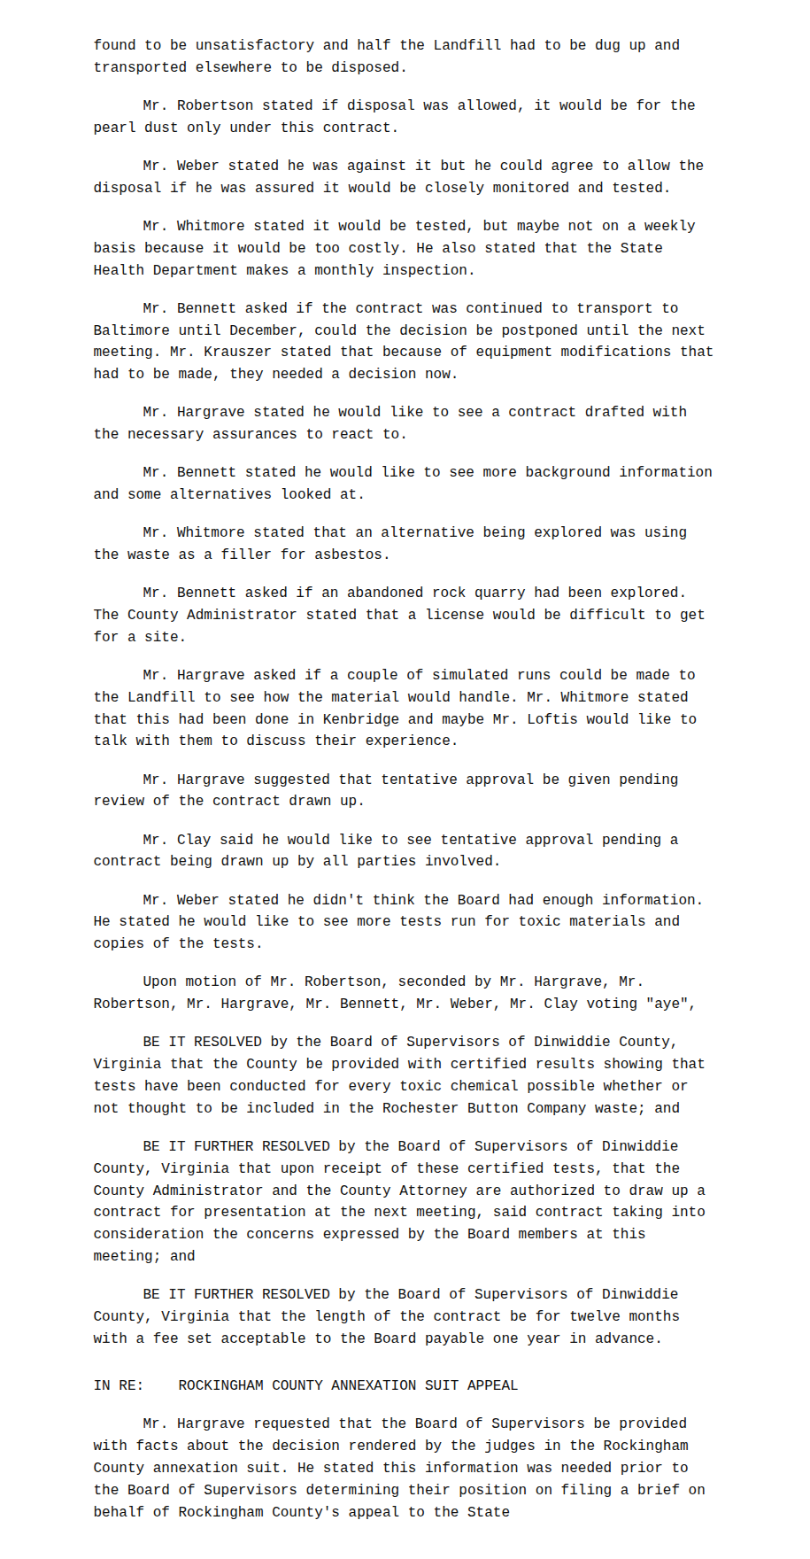found to be unsatisfactory and half the Landfill had to be dug up and transported elsewhere to be disposed.
Mr. Robertson stated if disposal was allowed, it would be for the pearl dust only under this contract.
Mr. Weber stated he was against it but he could agree to allow the disposal if he was assured it would be closely monitored and tested.
Mr. Whitmore stated it would be tested, but maybe not on a weekly basis because it would be too costly. He also stated that the State Health Department makes a monthly inspection.
Mr. Bennett asked if the contract was continued to transport to Baltimore until December, could the decision be postponed until the next meeting. Mr. Krauszer stated that because of equipment modifications that had to be made, they needed a decision now.
Mr. Hargrave stated he would like to see a contract drafted with the necessary assurances to react to.
Mr. Bennett stated he would like to see more background information and some alternatives looked at.
Mr. Whitmore stated that an alternative being explored was using the waste as a filler for asbestos.
Mr. Bennett asked if an abandoned rock quarry had been explored. The County Administrator stated that a license would be difficult to get for a site.
Mr. Hargrave asked if a couple of simulated runs could be made to the Landfill to see how the material would handle. Mr. Whitmore stated that this had been done in Kenbridge and maybe Mr. Loftis would like to talk with them to discuss their experience.
Mr. Hargrave suggested that tentative approval be given pending review of the contract drawn up.
Mr. Clay said he would like to see tentative approval pending a contract being drawn up by all parties involved.
Mr. Weber stated he didn't think the Board had enough information. He stated he would like to see more tests run for toxic materials and copies of the tests.
Upon motion of Mr. Robertson, seconded by Mr. Hargrave, Mr. Robertson, Mr. Hargrave, Mr. Bennett, Mr. Weber, Mr. Clay voting "aye",
BE IT RESOLVED by the Board of Supervisors of Dinwiddie County, Virginia that the County be provided with certified results showing that tests have been conducted for every toxic chemical possible whether or not thought to be included in the Rochester Button Company waste; and
BE IT FURTHER RESOLVED by the Board of Supervisors of Dinwiddie County, Virginia that upon receipt of these certified tests, that the County Administrator and the County Attorney are authorized to draw up a contract for presentation at the next meeting, said contract taking into consideration the concerns expressed by the Board members at this meeting; and
BE IT FURTHER RESOLVED by the Board of Supervisors of Dinwiddie County, Virginia that the length of the contract be for twelve months with a fee set acceptable to the Board payable one year in advance.
IN RE: ROCKINGHAM COUNTY ANNEXATION SUIT APPEAL
Mr. Hargrave requested that the Board of Supervisors be provided with facts about the decision rendered by the judges in the Rockingham County annexation suit. He stated this information was needed prior to the Board of Supervisors determining their position on filing a brief on behalf of Rockingham County's appeal to the State